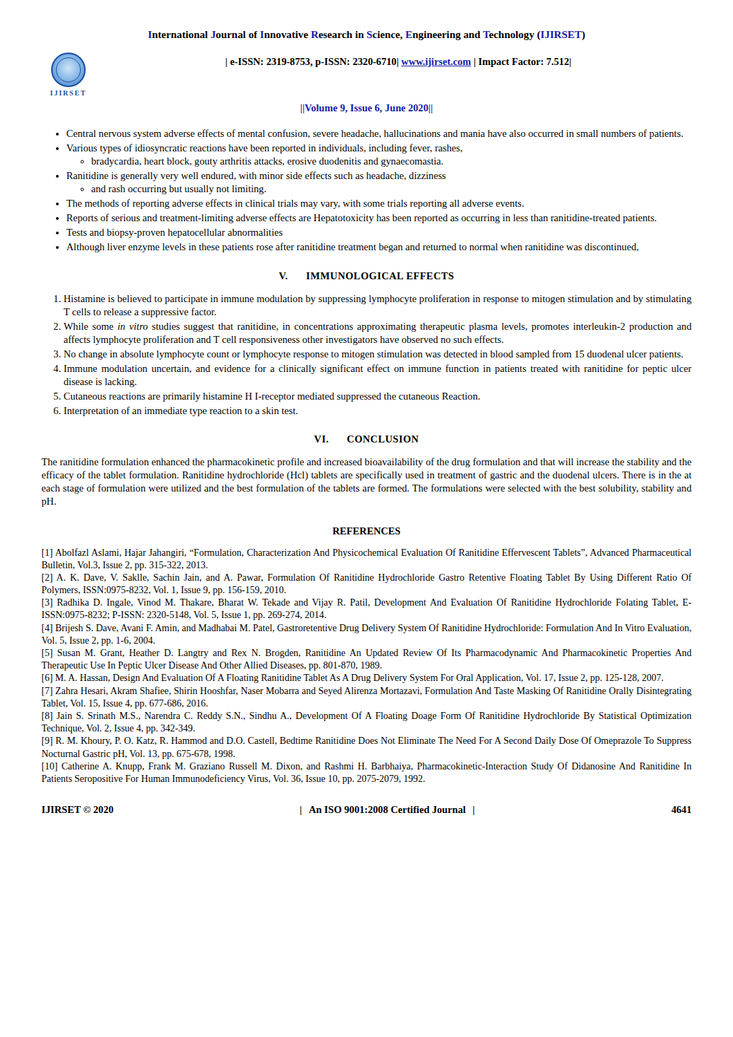International Journal of Innovative Research in Science, Engineering and Technology (IJIRSET)
IJIRSET
| e-ISSN: 2319-8753, p-ISSN: 2320-6710| www.ijirset.com | Impact Factor: 7.512|
||Volume 9, Issue 6, June 2020||
Central nervous system adverse effects of mental confusion, severe headache, hallucinations and mania have also occurred in small numbers of patients.
Various types of idiosyncratic reactions have been reported in individuals, including fever, rashes,
bradycardia, heart block, gouty arthritis attacks, erosive duodenitis and gynaecomastia.
Ranitidine is generally very well endured, with minor side effects such as headache, dizziness
and rash occurring but usually not limiting.
The methods of reporting adverse effects in clinical trials may vary, with some trials reporting all adverse events.
Reports of serious and treatment-limiting adverse effects are Hepatotoxicity has been reported as occurring in less than ranitidine-treated patients.
Tests and biopsy-proven hepatocellular abnormalities
Although liver enzyme levels in these patients rose after ranitidine treatment began and returned to normal when ranitidine was discontinued,
V. IMMUNOLOGICAL EFFECTS
Histamine is believed to participate in immune modulation by suppressing lymphocyte proliferation in response to mitogen stimulation and by stimulating T cells to release a suppressive factor.
While some in vitro studies suggest that ranitidine, in concentrations approximating therapeutic plasma levels, promotes interleukin-2 production and affects lymphocyte proliferation and T cell responsiveness other investigators have observed no such effects.
No change in absolute lymphocyte count or lymphocyte response to mitogen stimulation was detected in blood sampled from 15 duodenal ulcer patients.
Immune modulation uncertain, and evidence for a clinically significant effect on immune function in patients treated with ranitidine for peptic ulcer disease is lacking.
Cutaneous reactions are primarily histamine H I-receptor mediated suppressed the cutaneous Reaction.
Interpretation of an immediate type reaction to a skin test.
VI. CONCLUSION
The ranitidine formulation enhanced the pharmacokinetic profile and increased bioavailability of the drug formulation and that will increase the stability and the efficacy of the tablet formulation. Ranitidine hydrochloride (Hcl) tablets are specifically used in treatment of gastric and the duodenal ulcers. There is in the at each stage of formulation were utilized and the best formulation of the tablets are formed. The formulations were selected with the best solubility, stability and pH.
REFERENCES
[1] Abolfazl Aslami, Hajar Jahangiri, “Formulation, Characterization And Physicochemical Evaluation Of Ranitidine Effervescent Tablets”, Advanced Pharmaceutical Bulletin, Vol.3, Issue 2, pp. 315-322, 2013.
[2] A. K. Dave, V. Saklle, Sachin Jain, and A. Pawar, Formulation Of Ranitidine Hydrochloride Gastro Retentive Floating Tablet By Using Different Ratio Of Polymers, ISSN:0975-8232, Vol. 1, Issue 9, pp. 156-159, 2010.
[3] Radhika D. Ingale, Vinod M. Thakare, Bharat W. Tekade and Vijay R. Patil, Development And Evaluation Of Ranitidine Hydrochloride Folating Tablet, E-ISSN:0975-8232; P-ISSN: 2320-5148, Vol. 5, Issue 1, pp. 269-274, 2014.
[4] Brijesh S. Dave, Avani F. Amin, and Madhabai M. Patel, Gastroretentive Drug Delivery System Of Ranitidine Hydrochloride: Formulation And In Vitro Evaluation, Vol. 5, Issue 2, pp. 1-6, 2004.
[5] Susan M. Grant, Heather D. Langtry and Rex N. Brogden, Ranitidine An Updated Review Of Its Pharmacodynamic And Pharmacokinetic Properties And Therapeutic Use In Peptic Ulcer Disease And Other Allied Diseases, pp. 801-870, 1989.
[6] M. A. Hassan, Design And Evaluation Of A Floating Ranitidine Tablet As A Drug Delivery System For Oral Application, Vol. 17, Issue 2, pp. 125-128, 2007.
[7] Zahra Hesari, Akram Shafiee, Shirin Hooshfar, Naser Mobarra and Seyed Alirenza Mortazavi, Formulation And Taste Masking Of Ranitidine Orally Disintegrating Tablet, Vol. 15, Issue 4, pp. 677-686, 2016.
[8] Jain S. Srinath M.S., Narendra C. Reddy S.N., Sindhu A., Development Of A Floating Doage Form Of Ranitidine Hydrochloride By Statistical Optimization Technique, Vol. 2, Issue 4, pp. 342-349.
[9] R. M. Khoury, P. O. Katz, R. Hammod and D.O. Castell, Bedtime Ranitidine Does Not Eliminate The Need For A Second Daily Dose Of Omeprazole To Suppress Nocturnal Gastric pH, Vol. 13, pp. 675-678, 1998.
[10] Catherine A. Knupp, Frank M. Graziano Russell M. Dixon, and Rashmi H. Barbhaiya, Pharmacokinetic-Interaction Study Of Didanosine And Ranitidine In Patients Seropositive For Human Immunodeficiency Virus, Vol. 36, Issue 10, pp. 2075-2079, 1992.
IJIRSET © 2020
|An ISO 9001:2008 Certified Journal|
4641